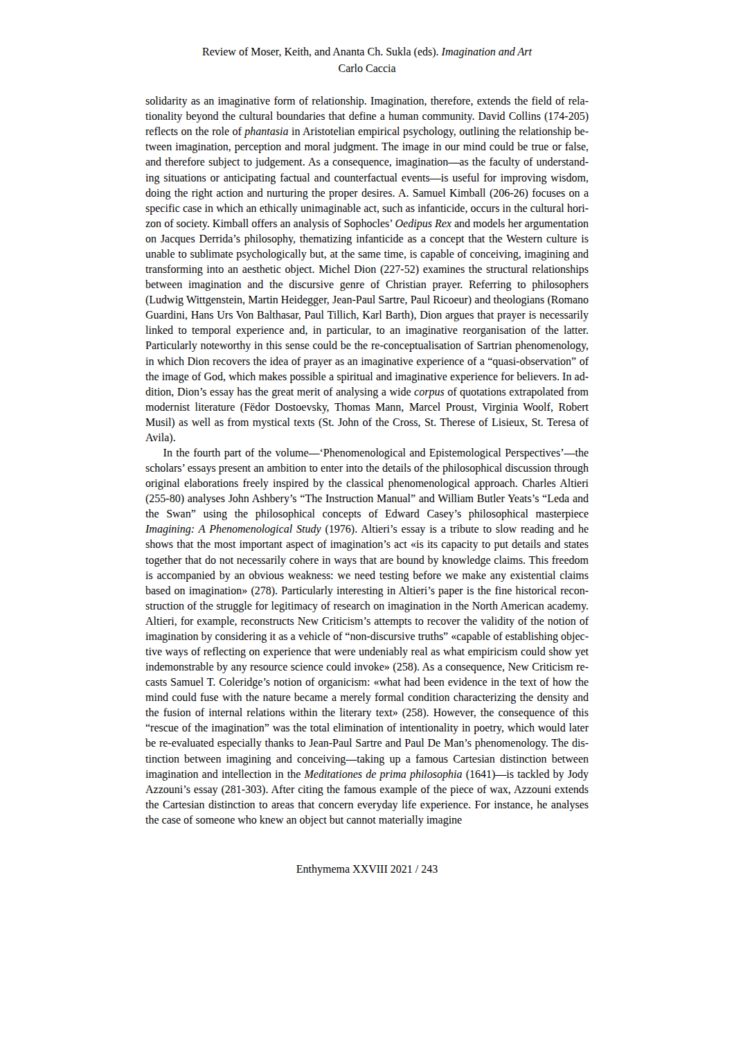Review of Moser, Keith, and Ananta Ch. Sukla (eds). Imagination and Art
Carlo Caccia
solidarity as an imaginative form of relationship. Imagination, therefore, extends the field of relationality beyond the cultural boundaries that define a human community. David Collins (174-205) reflects on the role of phantasia in Aristotelian empirical psychology, outlining the relationship between imagination, perception and moral judgment. The image in our mind could be true or false, and therefore subject to judgement. As a consequence, imagination—as the faculty of understanding situations or anticipating factual and counterfactual events—is useful for improving wisdom, doing the right action and nurturing the proper desires. A. Samuel Kimball (206-26) focuses on a specific case in which an ethically unimaginable act, such as infanticide, occurs in the cultural horizon of society. Kimball offers an analysis of Sophocles’ Oedipus Rex and models her argumentation on Jacques Derrida’s philosophy, thematizing infanticide as a concept that the Western culture is unable to sublimate psychologically but, at the same time, is capable of conceiving, imagining and transforming into an aesthetic object. Michel Dion (227-52) examines the structural relationships between imagination and the discursive genre of Christian prayer. Referring to philosophers (Ludwig Wittgenstein, Martin Heidegger, Jean-Paul Sartre, Paul Ricoeur) and theologians (Romano Guardini, Hans Urs Von Balthasar, Paul Tillich, Karl Barth), Dion argues that prayer is necessarily linked to temporal experience and, in particular, to an imaginative reorganisation of the latter. Particularly noteworthy in this sense could be the re-conceptualisation of Sartrian phenomenology, in which Dion recovers the idea of prayer as an imaginative experience of a “quasi-observation” of the image of God, which makes possible a spiritual and imaginative experience for believers. In addition, Dion’s essay has the great merit of analysing a wide corpus of quotations extrapolated from modernist literature (Fëdor Dostoevsky, Thomas Mann, Marcel Proust, Virginia Woolf, Robert Musil) as well as from mystical texts (St. John of the Cross, St. Therese of Lisieux, St. Teresa of Avila).
In the fourth part of the volume—‘Phenomenological and Epistemological Perspectives’—the scholars’ essays present an ambition to enter into the details of the philosophical discussion through original elaborations freely inspired by the classical phenomenological approach. Charles Altieri (255-80) analyses John Ashbery’s “The Instruction Manual” and William Butler Yeats’s “Leda and the Swan” using the philosophical concepts of Edward Casey’s philosophical masterpiece Imagining: A Phenomenological Study (1976). Altieri’s essay is a tribute to slow reading and he shows that the most important aspect of imagination’s act «is its capacity to put details and states together that do not necessarily cohere in ways that are bound by knowledge claims. This freedom is accompanied by an obvious weakness: we need testing before we make any existential claims based on imagination» (278). Particularly interesting in Altieri’s paper is the fine historical reconstruction of the struggle for legitimacy of research on imagination in the North American academy. Altieri, for example, reconstructs New Criticism’s attempts to recover the validity of the notion of imagination by considering it as a vehicle of “non-discursive truths” «capable of establishing objective ways of reflecting on experience that were undeniably real as what empiricism could show yet indemonstrable by any resource science could invoke» (258). As a consequence, New Criticism recasts Samuel T. Coleridge’s notion of organicism: «what had been evidence in the text of how the mind could fuse with the nature became a merely formal condition characterizing the density and the fusion of internal relations within the literary text» (258). However, the consequence of this “rescue of the imagination” was the total elimination of intentionality in poetry, which would later be re-evaluated especially thanks to Jean-Paul Sartre and Paul De Man’s phenomenology. The distinction between imagining and conceiving—taking up a famous Cartesian distinction between imagination and intellection in the Meditationes de prima philosophia (1641)—is tackled by Jody Azzouni’s essay (281-303). After citing the famous example of the piece of wax, Azzouni extends the Cartesian distinction to areas that concern everyday life experience. For instance, he analyses the case of someone who knew an object but cannot materially imagine
Enthymema XXVIII 2021 / 243